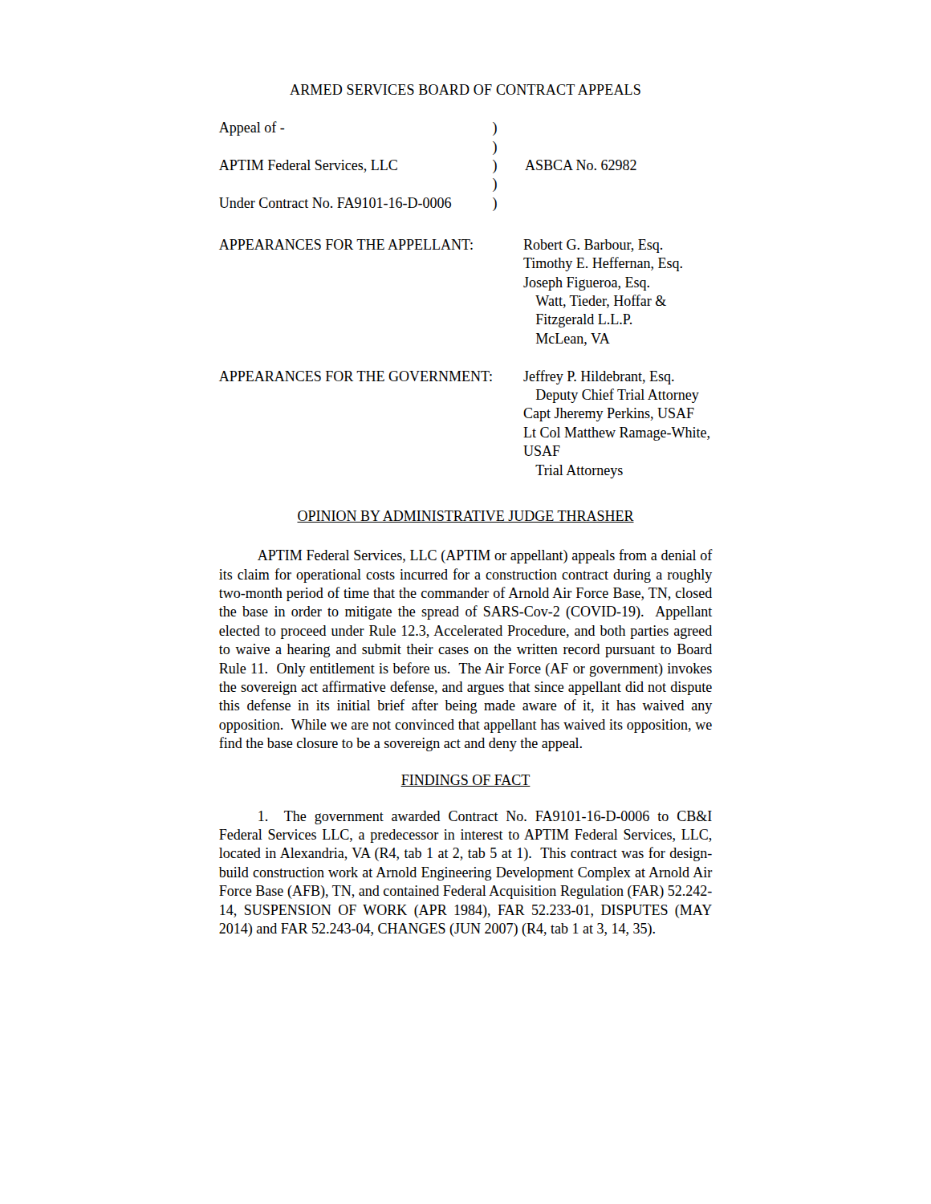ARMED SERVICES BOARD OF CONTRACT APPEALS
| Appeal of - | ) | |
| | ) | |
| APTIM Federal Services, LLC | ) | ASBCA No. 62982 |
| | ) | |
| Under Contract No. FA9101-16-D-0006 | ) | |
| APPEARANCES FOR THE APPELLANT: | Robert G. Barbour, Esq. Timothy E. Heffernan, Esq. Joseph Figueroa, Esq. Watt, Tieder, Hoffar & Fitzgerald L.L.P. McLean, VA |
| APPEARANCES FOR THE GOVERNMENT: | Jeffrey P. Hildebrant, Esq. Deputy Chief Trial Attorney Capt Jheremy Perkins, USAF Lt Col Matthew Ramage-White, USAF Trial Attorneys |
OPINION BY ADMINISTRATIVE JUDGE THRASHER
APTIM Federal Services, LLC (APTIM or appellant) appeals from a denial of its claim for operational costs incurred for a construction contract during a roughly two-month period of time that the commander of Arnold Air Force Base, TN, closed the base in order to mitigate the spread of SARS-Cov-2 (COVID-19). Appellant elected to proceed under Rule 12.3, Accelerated Procedure, and both parties agreed to waive a hearing and submit their cases on the written record pursuant to Board Rule 11. Only entitlement is before us. The Air Force (AF or government) invokes the sovereign act affirmative defense, and argues that since appellant did not dispute this defense in its initial brief after being made aware of it, it has waived any opposition. While we are not convinced that appellant has waived its opposition, we find the base closure to be a sovereign act and deny the appeal.
FINDINGS OF FACT
1. The government awarded Contract No. FA9101-16-D-0006 to CB&I Federal Services LLC, a predecessor in interest to APTIM Federal Services, LLC, located in Alexandria, VA (R4, tab 1 at 2, tab 5 at 1). This contract was for design-build construction work at Arnold Engineering Development Complex at Arnold Air Force Base (AFB), TN, and contained Federal Acquisition Regulation (FAR) 52.242-14, SUSPENSION OF WORK (APR 1984), FAR 52.233-01, DISPUTES (MAY 2014) and FAR 52.243-04, CHANGES (JUN 2007) (R4, tab 1 at 3, 14, 35).